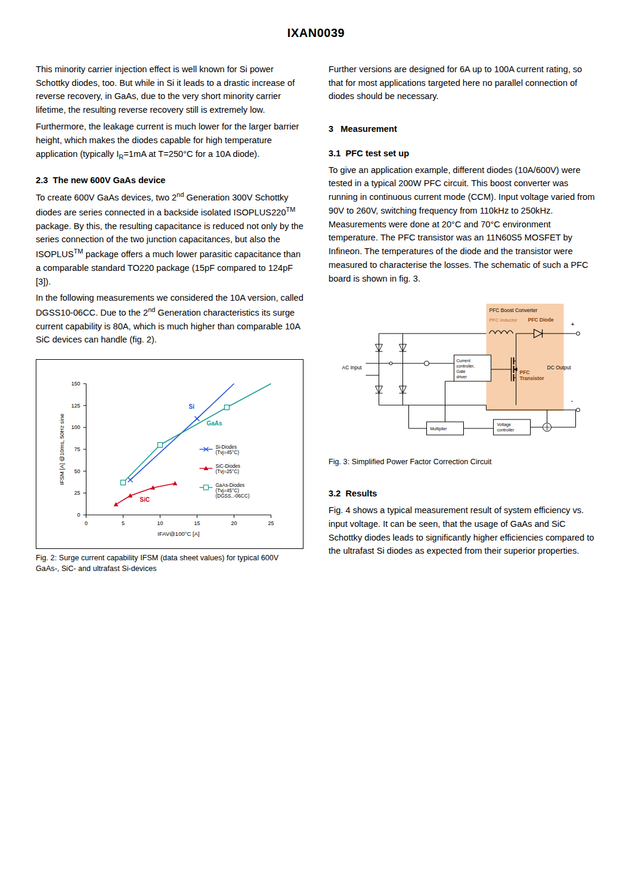IXAN0039
This minority carrier injection effect is well known for Si power Schottky diodes, too. But while in Si it leads to a drastic increase of reverse recovery, in GaAs, due to the very short minority carrier lifetime, the resulting reverse recovery still is extremely low.
Furthermore, the leakage current is much lower for the larger barrier height, which makes the diodes capable for high temperature application (typically IR=1mA at T=250°C for a 10A diode).
2.3 The new 600V GaAs device
To create 600V GaAs devices, two 2nd Generation 300V Schottky diodes are series connected in a backside isolated ISOPLUS220TM package. By this, the resulting capacitance is reduced not only by the series connection of the two junction capacitances, but also the ISOPLUSTM package offers a much lower parasitic capacitance than a comparable standard TO220 package (15pF compared to 124pF [3]).
In the following measurements we considered the 10A version, called DGSS10-06CC. Due to the 2nd Generation characteristics its surge current capability is 80A, which is much higher than comparable 10A SiC devices can handle (fig. 2).
0 25 50 75 100 125 150 0 5 10 15 20 25 IFAV@100°C [A] IFSM [A] @10ms, 50Hz sine Si GaAs SiC Si-Diodes (Tvj=45°C) SiC-Diodes (Tvj=25°C) GaAs-Diodes (Tvj=45°C) (DGSS..-06CC)
Fig. 2: Surge current capability IFSM (data sheet values) for typical 600V GaAs-, SiC- and ultrafast Si-devices
Further versions are designed for 6A up to 100A current rating, so that for most applications targeted here no parallel connection of diodes should be necessary.
3 Measurement
3.1 PFC test set up
To give an application example, different diodes (10A/600V) were tested in a typical 200W PFC circuit. This boost converter was running in continuous current mode (CCM). Input voltage varied from 90V to 260V, switching frequency from 110kHz to 250kHz. Measurements were done at 20°C and 70°C environment temperature. The PFC transistor was an 11N60S5 MOSFET by Infineon. The temperatures of the diode and the transistor were measured to characterise the losses. The schematic of such a PFC board is shown in fig. 3.
PFC Boost Converter PFC Inductor PFC Diode AC Input + - DC Output PFC Transistor Current controller, Gate driver Multiplier Voltage controller
Fig. 3: Simplified Power Factor Correction Circuit
3.2 Results
Fig. 4 shows a typical measurement result of system efficiency vs. input voltage. It can be seen, that the usage of GaAs and SiC Schottky diodes leads to significantly higher efficiencies compared to the ultrafast Si diodes as expected from their superior properties.